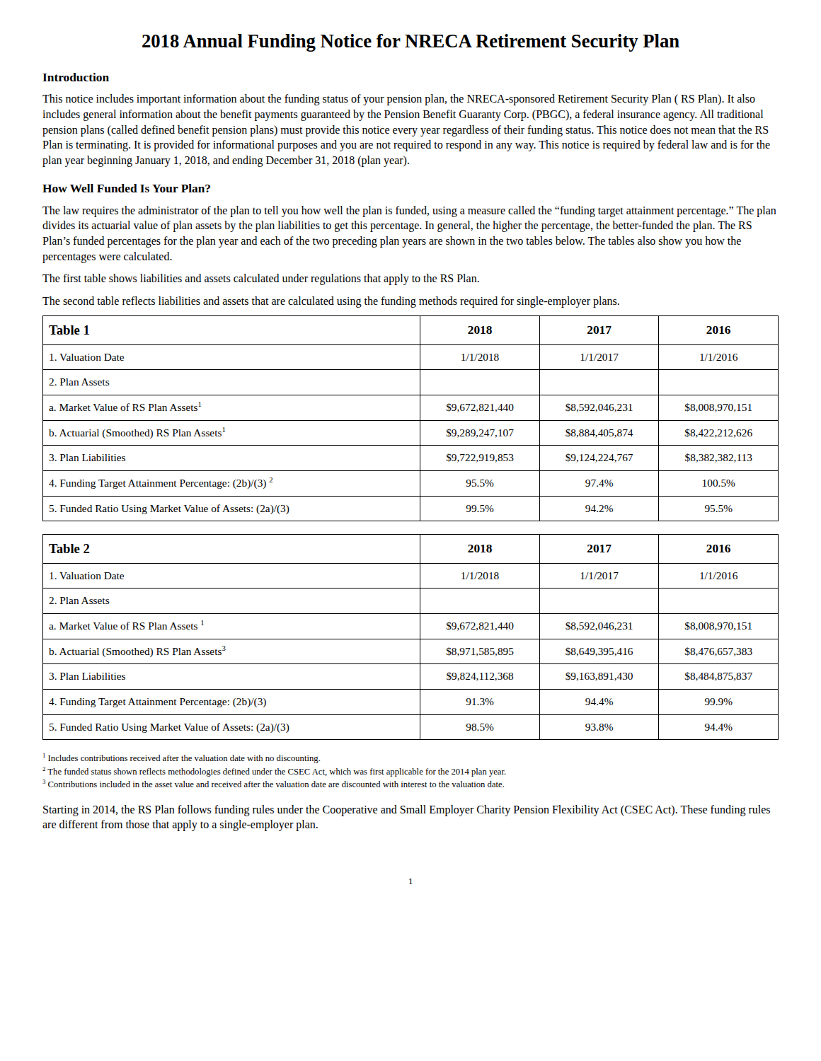2018 Annual Funding Notice for NRECA Retirement Security Plan
Introduction
This notice includes important information about the funding status of your pension plan, the NRECA-sponsored Retirement Security Plan ( RS Plan). It also includes general information about the benefit payments guaranteed by the Pension Benefit Guaranty Corp. (PBGC), a federal insurance agency. All traditional pension plans (called defined benefit pension plans) must provide this notice every year regardless of their funding status. This notice does not mean that the RS Plan is terminating. It is provided for informational purposes and you are not required to respond in any way. This notice is required by federal law and is for the plan year beginning January 1, 2018, and ending December 31, 2018 (plan year).
How Well Funded Is Your Plan?
The law requires the administrator of the plan to tell you how well the plan is funded, using a measure called the “funding target attainment percentage.” The plan divides its actuarial value of plan assets by the plan liabilities to get this percentage. In general, the higher the percentage, the better-funded the plan. The RS Plan’s funded percentages for the plan year and each of the two preceding plan years are shown in the two tables below. The tables also show you how the percentages were calculated.
The first table shows liabilities and assets calculated under regulations that apply to the RS Plan.
The second table reflects liabilities and assets that are calculated using the funding methods required for single-employer plans.
| Table 1 | 2018 | 2017 | 2016 |
| 1. Valuation Date | 1/1/2018 | 1/1/2017 | 1/1/2016 |
| 2. Plan Assets | | | |
| a. Market Value of RS Plan Assets 1 | $9,672,821,440 | $8,592,046,231 | $8,008,970,151 |
| b. Actuarial (Smoothed) RS Plan Assets 1 | $9,289,247,107 | $8,884,405,874 | $8,422,212,626 |
| 3. Plan Liabilities | $9,722,919,853 | $9,124,224,767 | $8,382,382,113 |
| 4. Funding Target Attainment Percentage: (2b)/(3) 2 | 95.5% | 97.4% | 100.5% |
| 5. Funded Ratio Using Market Value of Assets: (2a)/(3) | 99.5% | 94.2% | 95.5% |
| Table 2 | 2018 | 2017 | 2016 |
| 1. Valuation Date | 1/1/2018 | 1/1/2017 | 1/1/2016 |
| 2. Plan Assets | | | |
| a. Market Value of RS Plan Assets 1 | $9,672,821,440 | $8,592,046,231 | $8,008,970,151 |
| b. Actuarial (Smoothed) RS Plan Assets 3 | $8,971,585,895 | $8,649,395,416 | $8,476,657,383 |
| 3. Plan Liabilities | $9,824,112,368 | $9,163,891,430 | $8,484,875,837 |
| 4. Funding Target Attainment Percentage: (2b)/(3) | 91.3% | 94.4% | 99.9% |
| 5. Funded Ratio Using Market Value of Assets: (2a)/(3) | 98.5% | 93.8% | 94.4% |
1 Includes contributions received after the valuation date with no discounting.
2 The funded status shown reflects methodologies defined under the CSEC Act, which was first applicable for the 2014 plan year.
3 Contributions included in the asset value and received after the valuation date are discounted with interest to the valuation date.
Starting in 2014, the RS Plan follows funding rules under the Cooperative and Small Employer Charity Pension Flexibility Act (CSEC Act). These funding rules are different from those that apply to a single-employer plan.
1